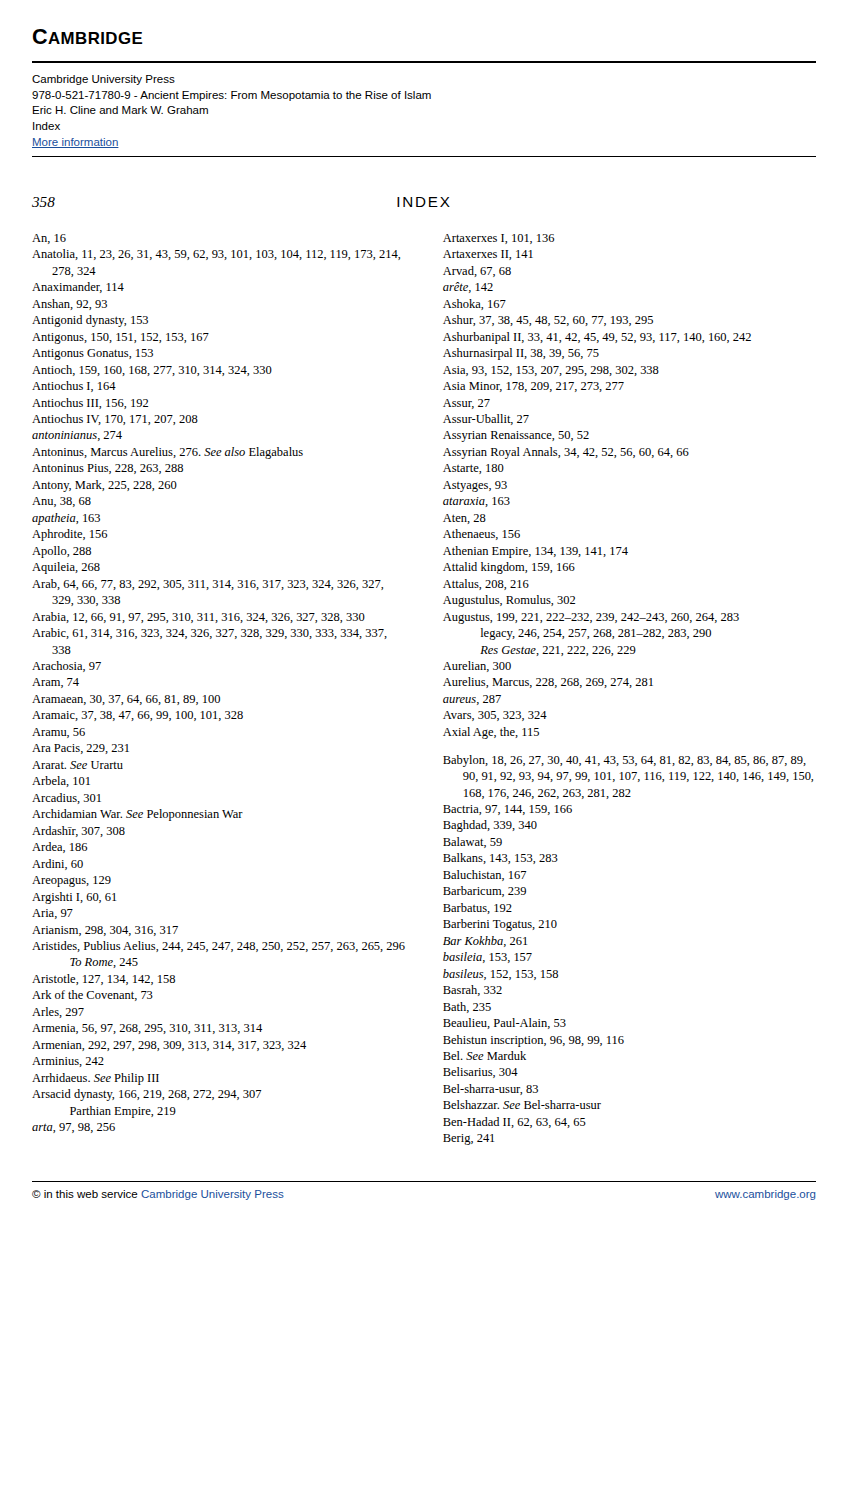CAMBRIDGE
Cambridge University Press
978-0-521-71780-9 - Ancient Empires: From Mesopotamia to the Rise of Islam
Eric H. Cline and Mark W. Graham
Index
More information
358
INDEX
358
An, 16
Anatolia, 11, 23, 26, 31, 43, 59, 62, 93, 101, 103, 104, 112, 119, 173, 214, 278, 324
Anaximander, 114
Anshan, 92, 93
Antigonid dynasty, 153
Antigonus, 150, 151, 152, 153, 167
Antigonus Gonatus, 153
Antioch, 159, 160, 168, 277, 310, 314, 324, 330
Antiochus I, 164
Antiochus III, 156, 192
Antiochus IV, 170, 171, 207, 208
antoninianus, 274
Antoninus, Marcus Aurelius, 276. See also Elagabalus
Antoninus Pius, 228, 263, 288
Antony, Mark, 225, 228, 260
Anu, 38, 68
apatheia, 163
Aphrodite, 156
Apollo, 288
Aquileia, 268
Arab, 64, 66, 77, 83, 292, 305, 311, 314, 316, 317, 323, 324, 326, 327, 329, 330, 338
Arabia, 12, 66, 91, 97, 295, 310, 311, 316, 324, 326, 327, 328, 330
Arabic, 61, 314, 316, 323, 324, 326, 327, 328, 329, 330, 333, 334, 337, 338
Arachosia, 97
Aram, 74
Aramaean, 30, 37, 64, 66, 81, 89, 100
Aramaic, 37, 38, 47, 66, 99, 100, 101, 328
Aramu, 56
Ara Pacis, 229, 231
Ararat. See Urartu
Arbela, 101
Arcadius, 301
Archidamian War. See Peloponnesian War
Ardashīr, 307, 308
Ardea, 186
Ardini, 60
Areopagus, 129
Argishti I, 60, 61
Aria, 97
Arianism, 298, 304, 316, 317
Aristides, Publius Aelius, 244, 245, 247, 248, 250, 252, 257, 263, 265, 296
To Rome, 245
Aristotle, 127, 134, 142, 158
Ark of the Covenant, 73
Arles, 297
Armenia, 56, 97, 268, 295, 310, 311, 313, 314
Armenian, 292, 297, 298, 309, 313, 314, 317, 323, 324
Arminius, 242
Arrhidaeus. See Philip III
Arsacid dynasty, 166, 219, 268, 272, 294, 307
Parthian Empire, 219
arta, 97, 98, 256
Artaxerxes I, 101, 136
Artaxerxes II, 141
Arvad, 67, 68
arête, 142
Ashoka, 167
Ashur, 37, 38, 45, 48, 52, 60, 77, 193, 295
Ashurbanipal II, 33, 41, 42, 45, 49, 52, 93, 117, 140, 160, 242
Ashurnasirpal II, 38, 39, 56, 75
Asia, 93, 152, 153, 207, 295, 298, 302, 338
Asia Minor, 178, 209, 217, 273, 277
Assur, 27
Assur-Uballit, 27
Assyrian Renaissance, 50, 52
Assyrian Royal Annals, 34, 42, 52, 56, 60, 64, 66
Astarte, 180
Astyages, 93
ataraxia, 163
Aten, 28
Athenaeus, 156
Athenian Empire, 134, 139, 141, 174
Attalid kingdom, 159, 166
Attalus, 208, 216
Augustulus, Romulus, 302
Augustus, 199, 221, 222–232, 239, 242–243, 260, 264, 283
legacy, 246, 254, 257, 268, 281–282, 283, 290
Res Gestae, 221, 222, 226, 229
Aurelian, 300
Aurelius, Marcus, 228, 268, 269, 274, 281
aureus, 287
Avars, 305, 323, 324
Axial Age, the, 115
Babylon, 18, 26, 27, 30, 40, 41, 43, 53, 64, 81, 82, 83, 84, 85, 86, 87, 89, 90, 91, 92, 93, 94, 97, 99, 101, 107, 116, 119, 122, 140, 146, 149, 150, 168, 176, 246, 262, 263, 281, 282
Bactria, 97, 144, 159, 166
Baghdad, 339, 340
Balawat, 59
Balkans, 143, 153, 283
Baluchistan, 167
Barbaricum, 239
Barbatus, 192
Barberini Togatus, 210
Bar Kokhba, 261
basileia, 153, 157
basileus, 152, 153, 158
Basrah, 332
Bath, 235
Beaulieu, Paul-Alain, 53
Behistun inscription, 96, 98, 99, 116
Bel. See Marduk
Belisarius, 304
Bel-sharra-usur, 83
Belshazzar. See Bel-sharra-usur
Ben-Hadad II, 62, 63, 64, 65
Berig, 241
© in this web service Cambridge University Press www.cambridge.org